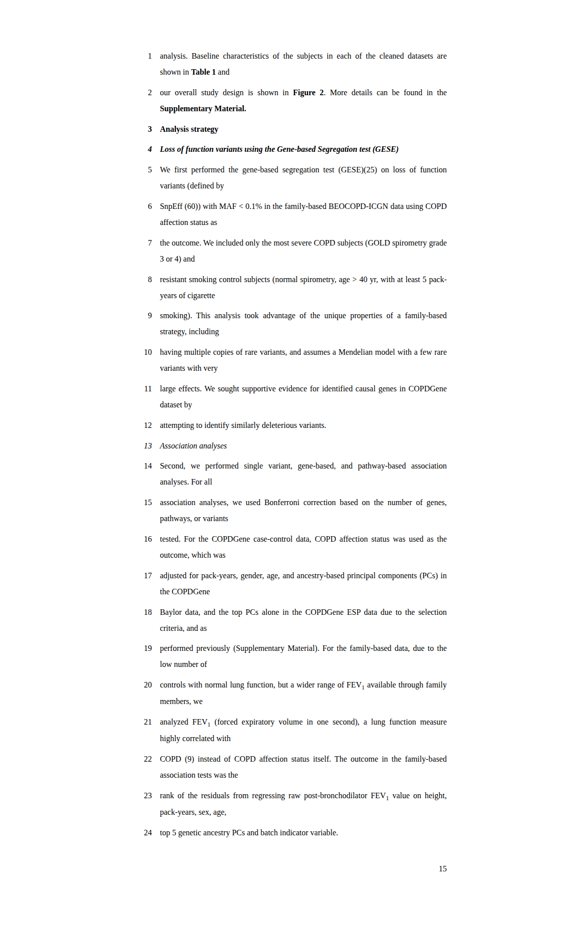analysis. Baseline characteristics of the subjects in each of the cleaned datasets are shown in Table 1 and
our overall study design is shown in Figure 2. More details can be found in the Supplementary Material.
Analysis strategy
Loss of function variants using the Gene-based Segregation test (GESE)
We first performed the gene-based segregation test (GESE)(25) on loss of function variants (defined by
SnpEff (60)) with MAF < 0.1% in the family-based BEOCOPD-ICGN data using COPD affection status as
the outcome. We included only the most severe COPD subjects (GOLD spirometry grade 3 or 4) and
resistant smoking control subjects (normal spirometry, age > 40 yr, with at least 5 pack-years of cigarette
smoking). This analysis took advantage of the unique properties of a family-based strategy, including
having multiple copies of rare variants, and assumes a Mendelian model with a few rare variants with very
large effects. We sought supportive evidence for identified causal genes in COPDGene dataset by
attempting to identify similarly deleterious variants.
Association analyses
Second, we performed single variant, gene-based, and pathway-based association analyses. For all
association analyses, we used Bonferroni correction based on the number of genes, pathways, or variants
tested. For the COPDGene case-control data, COPD affection status was used as the outcome, which was
adjusted for pack-years, gender, age, and ancestry-based principal components (PCs) in the COPDGene
Baylor data, and the top PCs alone in the COPDGene ESP data due to the selection criteria, and as
performed previously (Supplementary Material). For the family-based data, due to the low number of
controls with normal lung function, but a wider range of FEV1 available through family members, we
analyzed FEV1 (forced expiratory volume in one second), a lung function measure highly correlated with
COPD (9) instead of COPD affection status itself. The outcome in the family-based association tests was the
rank of the residuals from regressing raw post-bronchodilator FEV1 value on height, pack-years, sex, age,
top 5 genetic ancestry PCs and batch indicator variable.
15